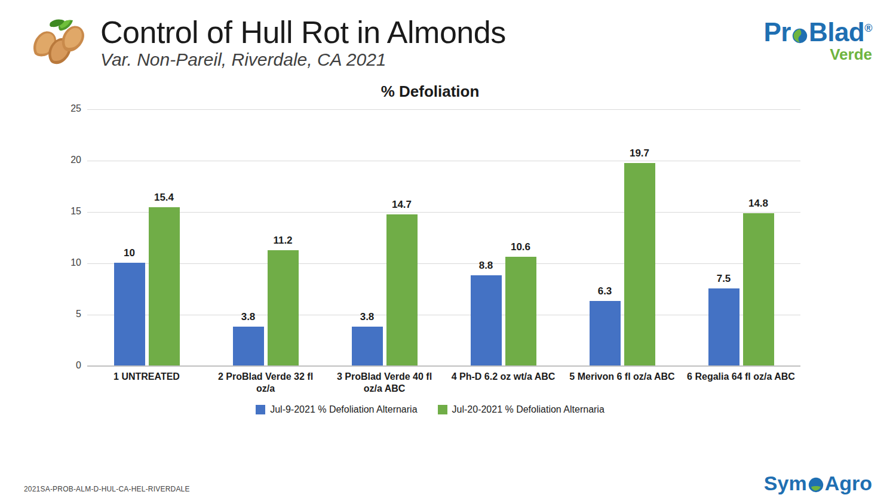Control of Hull Rot in Almonds
Var. Non-Pareil, Riverdale, CA 2021
PrBlad®
Verde
% Defoliation
25
20
15
10
5
0
10
15.4
3.8
11.2
3.8
14.7
8.8
10.6
6.3
19.7
7.5
14.8
1 UNTREATED
2 ProBlad Verde 32 fl oz/a
3 ProBlad Verde 40 fl oz/a ABC
4 Ph-D 6.2 oz wt/a ABC
5 Merivon 6 fl oz/a ABC
6 Regalia 64 fl oz/a ABC
Jul-9-2021 % Defoliation Alternaria
Jul-20-2021 % Defoliation Alternaria
2021SA-PROB-ALM-D-HUL-CA-HEL-RIVERDALE
SymAgro